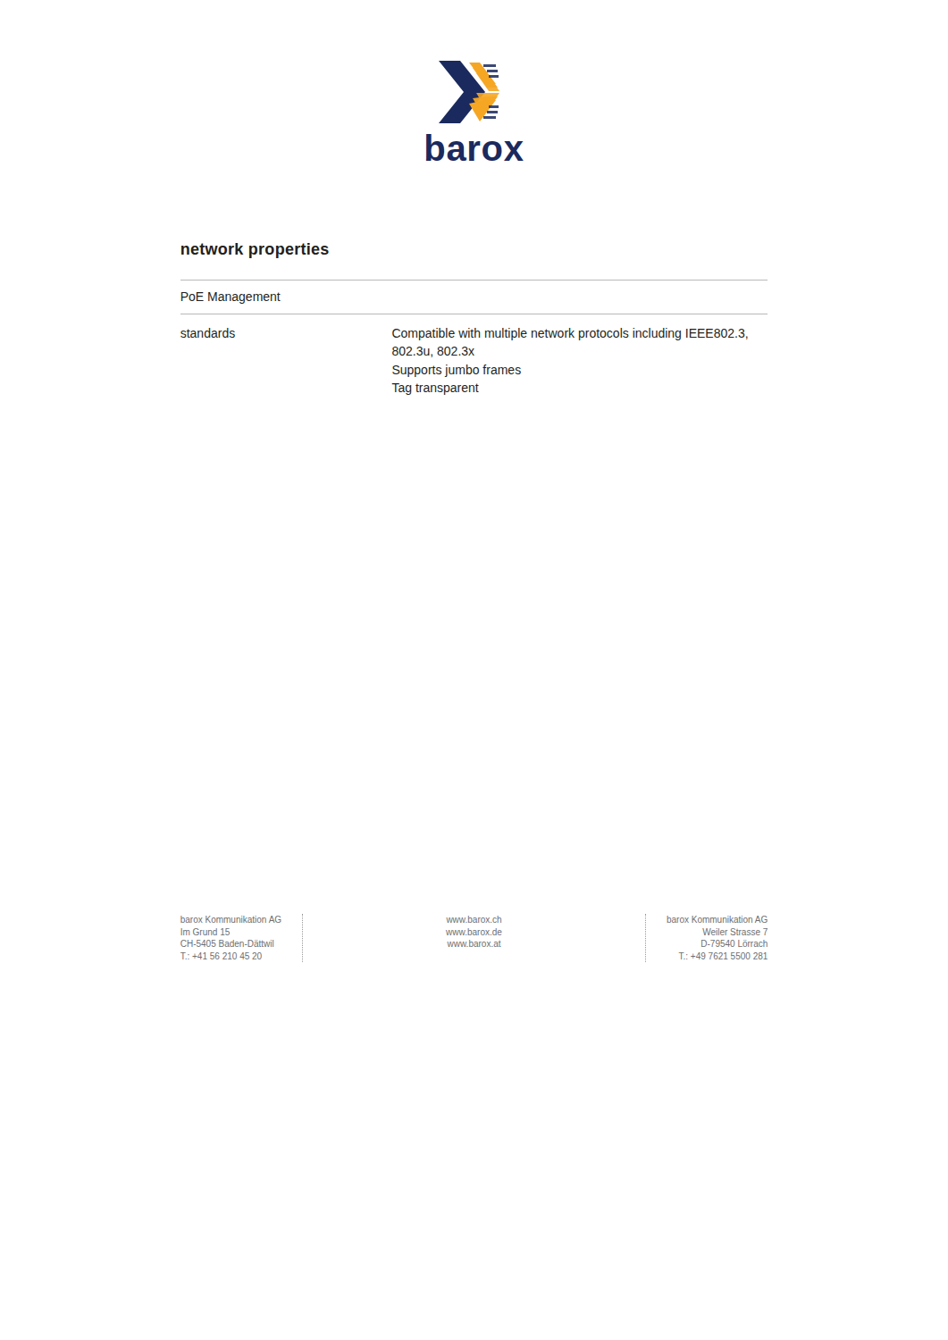barox
network properties
| PoE Management | |
| standards | Compatible with multiple network protocols including IEEE802.3, 802.3u, 802.3x Supports jumbo frames Tag transparent |
barox Kommunikation AG
Im Grund 15
CH-5405 Baden-Dättwil
T.: +41 56 210 45 20
www.barox.ch
www.barox.de
www.barox.at
barox Kommunikation AG
Weiler Strasse 7
D-79540 Lörrach
T.: +49 7621 5500 281